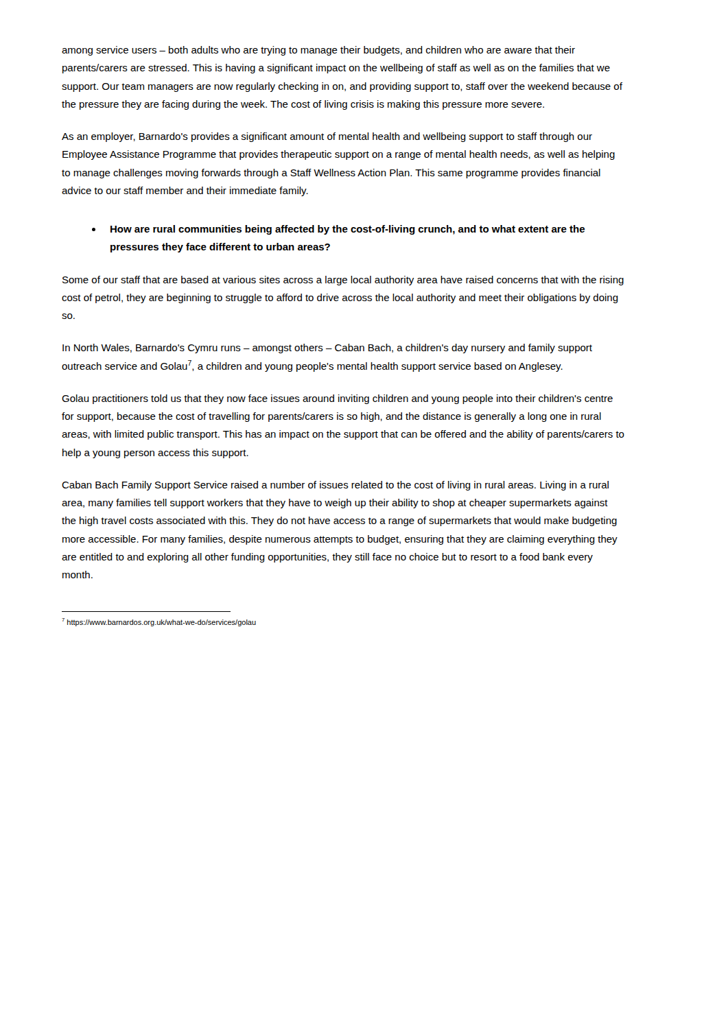among service users – both adults who are trying to manage their budgets, and children who are aware that their parents/carers are stressed. This is having a significant impact on the wellbeing of staff as well as on the families that we support. Our team managers are now regularly checking in on, and providing support to, staff over the weekend because of the pressure they are facing during the week. The cost of living crisis is making this pressure more severe.
As an employer, Barnardo's provides a significant amount of mental health and wellbeing support to staff through our Employee Assistance Programme that provides therapeutic support on a range of mental health needs, as well as helping to manage challenges moving forwards through a Staff Wellness Action Plan. This same programme provides financial advice to our staff member and their immediate family.
How are rural communities being affected by the cost-of-living crunch, and to what extent are the pressures they face different to urban areas?
Some of our staff that are based at various sites across a large local authority area have raised concerns that with the rising cost of petrol, they are beginning to struggle to afford to drive across the local authority and meet their obligations by doing so.
In North Wales, Barnardo's Cymru runs – amongst others – Caban Bach, a children's day nursery and family support outreach service and Golau7, a children and young people's mental health support service based on Anglesey.
Golau practitioners told us that they now face issues around inviting children and young people into their children's centre for support, because the cost of travelling for parents/carers is so high, and the distance is generally a long one in rural areas, with limited public transport. This has an impact on the support that can be offered and the ability of parents/carers to help a young person access this support.
Caban Bach Family Support Service raised a number of issues related to the cost of living in rural areas. Living in a rural area, many families tell support workers that they have to weigh up their ability to shop at cheaper supermarkets against the high travel costs associated with this. They do not have access to a range of supermarkets that would make budgeting more accessible. For many families, despite numerous attempts to budget, ensuring that they are claiming everything they are entitled to and exploring all other funding opportunities, they still face no choice but to resort to a food bank every month.
7 https://www.barnardos.org.uk/what-we-do/services/golau